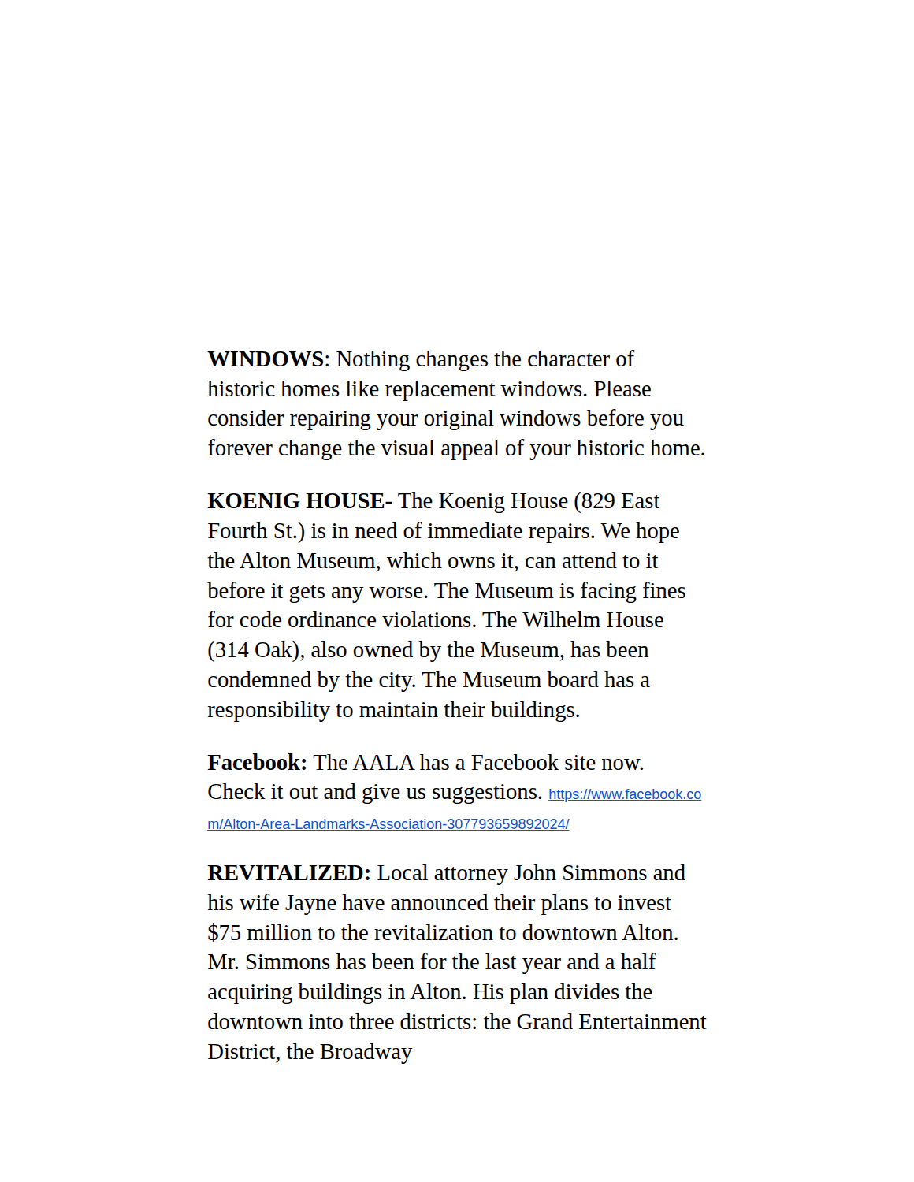WINDOWS: Nothing changes the character of historic homes like replacement windows. Please consider repairing your original windows before you forever change the visual appeal of your historic home.
KOENIG HOUSE- The Koenig House (829 East Fourth St.) is in need of immediate repairs. We hope the Alton Museum, which owns it, can attend to it before it gets any worse. The Museum is facing fines for code ordinance violations. The Wilhelm House (314 Oak), also owned by the Museum, has been condemned by the city. The Museum board has a responsibility to maintain their buildings.
Facebook: The AALA has a Facebook site now. Check it out and give us suggestions. https://www.facebook.com/Alton-Area-Landmarks-Association-307793659892024/
REVITALIZED: Local attorney John Simmons and his wife Jayne have announced their plans to invest $75 million to the revitalization to downtown Alton. Mr. Simmons has been for the last year and a half acquiring buildings in Alton. His plan divides the downtown into three districts: the Grand Entertainment District, the Broadway